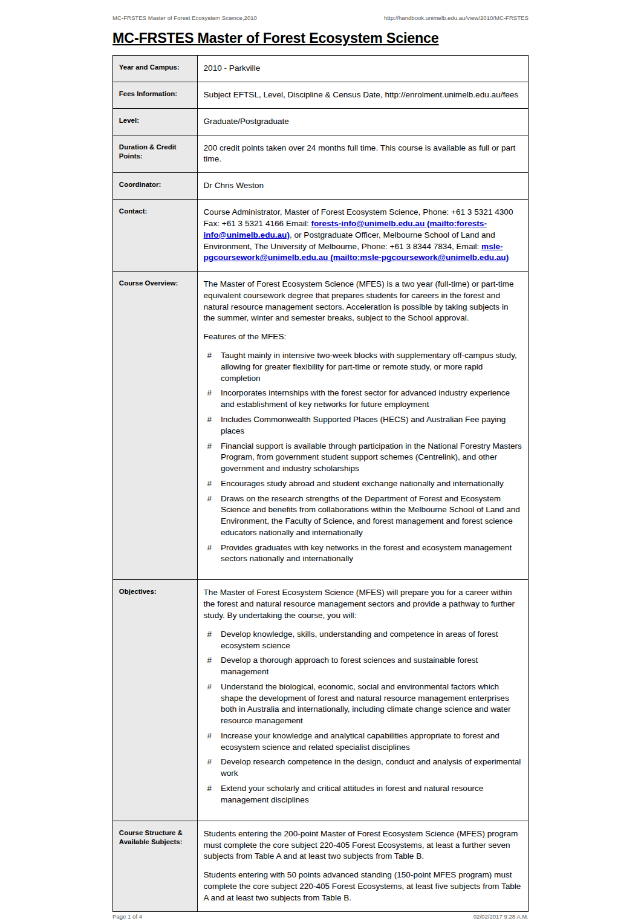MC-FRSTES Master of Forest Ecosystem Science,2010
http://handbook.unimelb.edu.au/view/2010/MC-FRSTES
MC-FRSTES Master of Forest Ecosystem Science
| Year and Campus: | 2010 - Parkville |
| Fees Information: | Subject EFTSL, Level, Discipline & Census Date, http://enrolment.unimelb.edu.au/fees |
| Level: | Graduate/Postgraduate |
| Duration & Credit Points: | 200 credit points taken over 24 months full time. This course is available as full or part time. |
| Coordinator: | Dr Chris Weston |
| Contact: | Course Administrator, Master of Forest Ecosystem Science, Phone: +61 3 5321 4300 Fax: +61 3 5321 4166 Email: forests-info@unimelb.edu.au (mailto:forests-info@unimelb.edu.au) , or Postgraduate Officer, Melbourne School of Land and Environment, The University of Melbourne, Phone: +61 3 8344 7834, Email: msle-pgcoursework@unimelb.edu.au (mailto:msle-pgcoursework@unimelb.edu.au) |
| Course Overview: | The Master of Forest Ecosystem Science (MFES) is a two year (full-time) or part-time equivalent coursework degree that prepares students for careers in the forest and natural resource management sectors. Acceleration is possible by taking subjects in the summer, winter and semester breaks, subject to the School approval. Features of the MFES: Taught mainly in intensive two-week blocks with supplementary off-campus study, allowing for greater flexibility for part-time or remote study, or more rapid completion Incorporates internships with the forest sector for advanced industry experience and establishment of key networks for future employment Includes Commonwealth Supported Places (HECS) and Australian Fee paying places Financial support is available through participation in the National Forestry Masters Program, from government student support schemes (Centrelink), and other government and industry scholarships Encourages study abroad and student exchange nationally and internationally Draws on the research strengths of the Department of Forest and Ecosystem Science and benefits from collaborations within the Melbourne School of Land and Environment, the Faculty of Science, and forest management and forest science educators nationally and internationally Provides graduates with key networks in the forest and ecosystem management sectors nationally and internationally |
| Objectives: | The Master of Forest Ecosystem Science (MFES) will prepare you for a career within the forest and natural resource management sectors and provide a pathway to further study. By undertaking the course, you will: Develop knowledge, skills, understanding and competence in areas of forest ecosystem science Develop a thorough approach to forest sciences and sustainable forest management Understand the biological, economic, social and environmental factors which shape the development of forest and natural resource management enterprises both in Australia and internationally, including climate change science and water resource management Increase your knowledge and analytical capabilities appropriate to forest and ecosystem science and related specialist disciplines Develop research competence in the design, conduct and analysis of experimental work Extend your scholarly and critical attitudes in forest and natural resource management disciplines |
| Course Structure & Available Subjects: | Students entering the 200-point Master of Forest Ecosystem Science (MFES) program must complete the core subject 220-405 Forest Ecosystems, at least a further seven subjects from Table A and at least two subjects from Table B. Students entering with 50 points advanced standing (150-point MFES program) must complete the core subject 220-405 Forest Ecosystems, at least five subjects from Table A and at least two subjects from Table B. |
Page 1 of 4
02/02/2017 9:28 A.M.